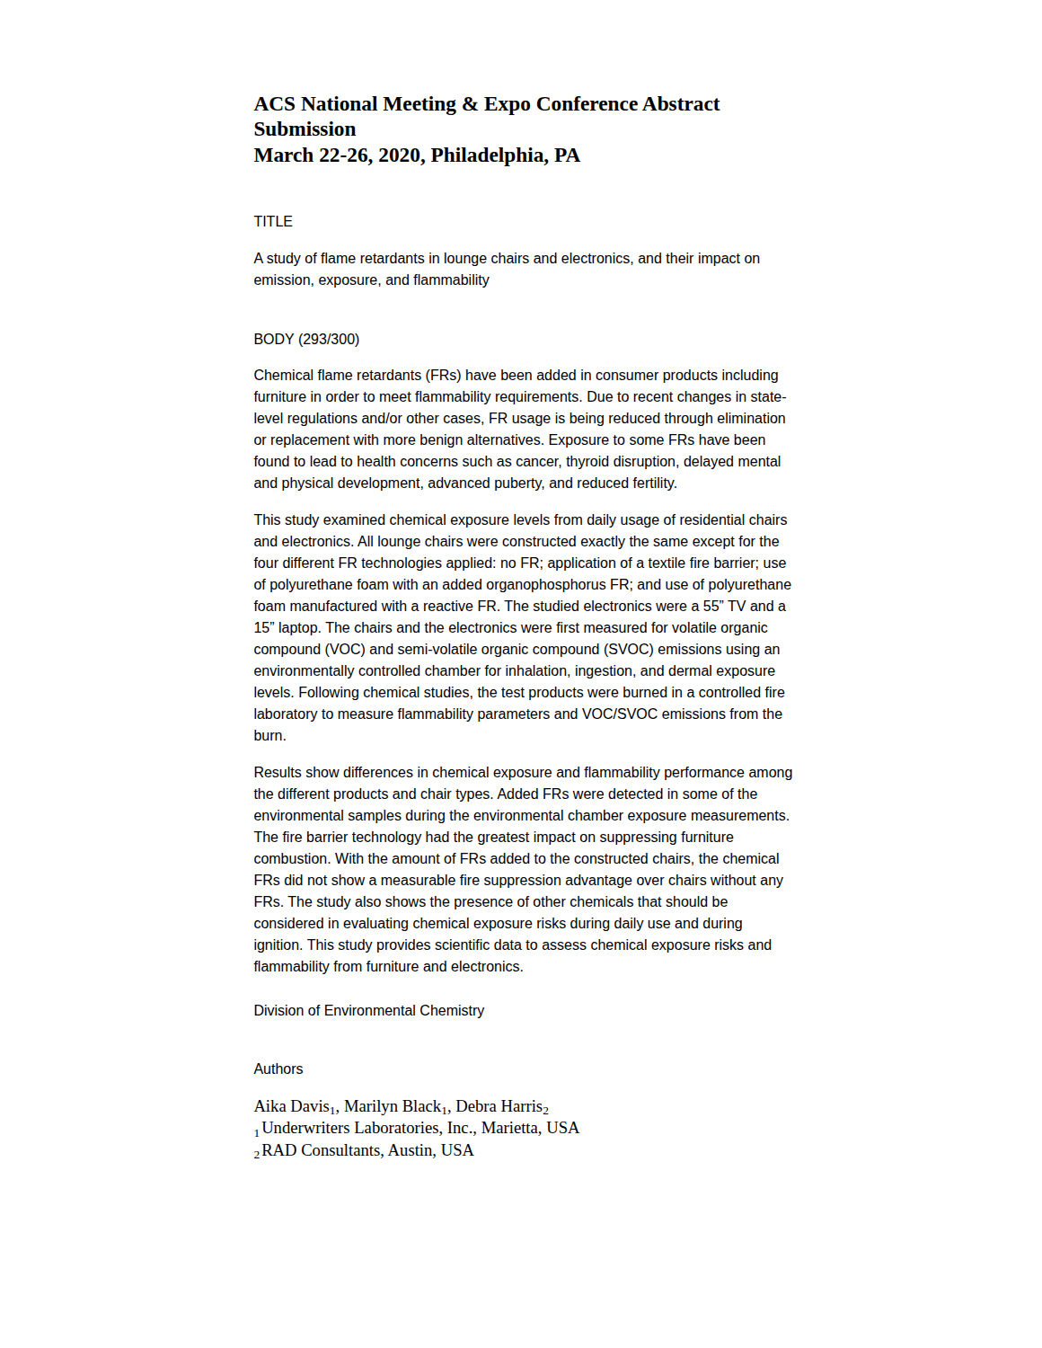ACS National Meeting & Expo Conference Abstract Submission
March 22-26, 2020, Philadelphia, PA
TITLE
A study of flame retardants in lounge chairs and electronics, and their impact on emission, exposure, and flammability
BODY (293/300)
Chemical flame retardants (FRs) have been added in consumer products including furniture in order to meet flammability requirements. Due to recent changes in state-level regulations and/or other cases, FR usage is being reduced through elimination or replacement with more benign alternatives. Exposure to some FRs have been found to lead to health concerns such as cancer, thyroid disruption, delayed mental and physical development, advanced puberty, and reduced fertility.
This study examined chemical exposure levels from daily usage of residential chairs and electronics. All lounge chairs were constructed exactly the same except for the four different FR technologies applied: no FR; application of a textile fire barrier; use of polyurethane foam with an added organophosphorus FR; and use of polyurethane foam manufactured with a reactive FR. The studied electronics were a 55” TV and a 15” laptop. The chairs and the electronics were first measured for volatile organic compound (VOC) and semi-volatile organic compound (SVOC) emissions using an environmentally controlled chamber for inhalation, ingestion, and dermal exposure levels. Following chemical studies, the test products were burned in a controlled fire laboratory to measure flammability parameters and VOC/SVOC emissions from the burn.
Results show differences in chemical exposure and flammability performance among the different products and chair types. Added FRs were detected in some of the environmental samples during the environmental chamber exposure measurements. The fire barrier technology had the greatest impact on suppressing furniture combustion. With the amount of FRs added to the constructed chairs, the chemical FRs did not show a measurable fire suppression advantage over chairs without any FRs. The study also shows the presence of other chemicals that should be considered in evaluating chemical exposure risks during daily use and during ignition. This study provides scientific data to assess chemical exposure risks and flammability from furniture and electronics.
Division of Environmental Chemistry
Authors
Aika Davis1, Marilyn Black1, Debra Harris21 Underwriters Laboratories, Inc., Marietta, USA 2 RAD Consultants, Austin, USA